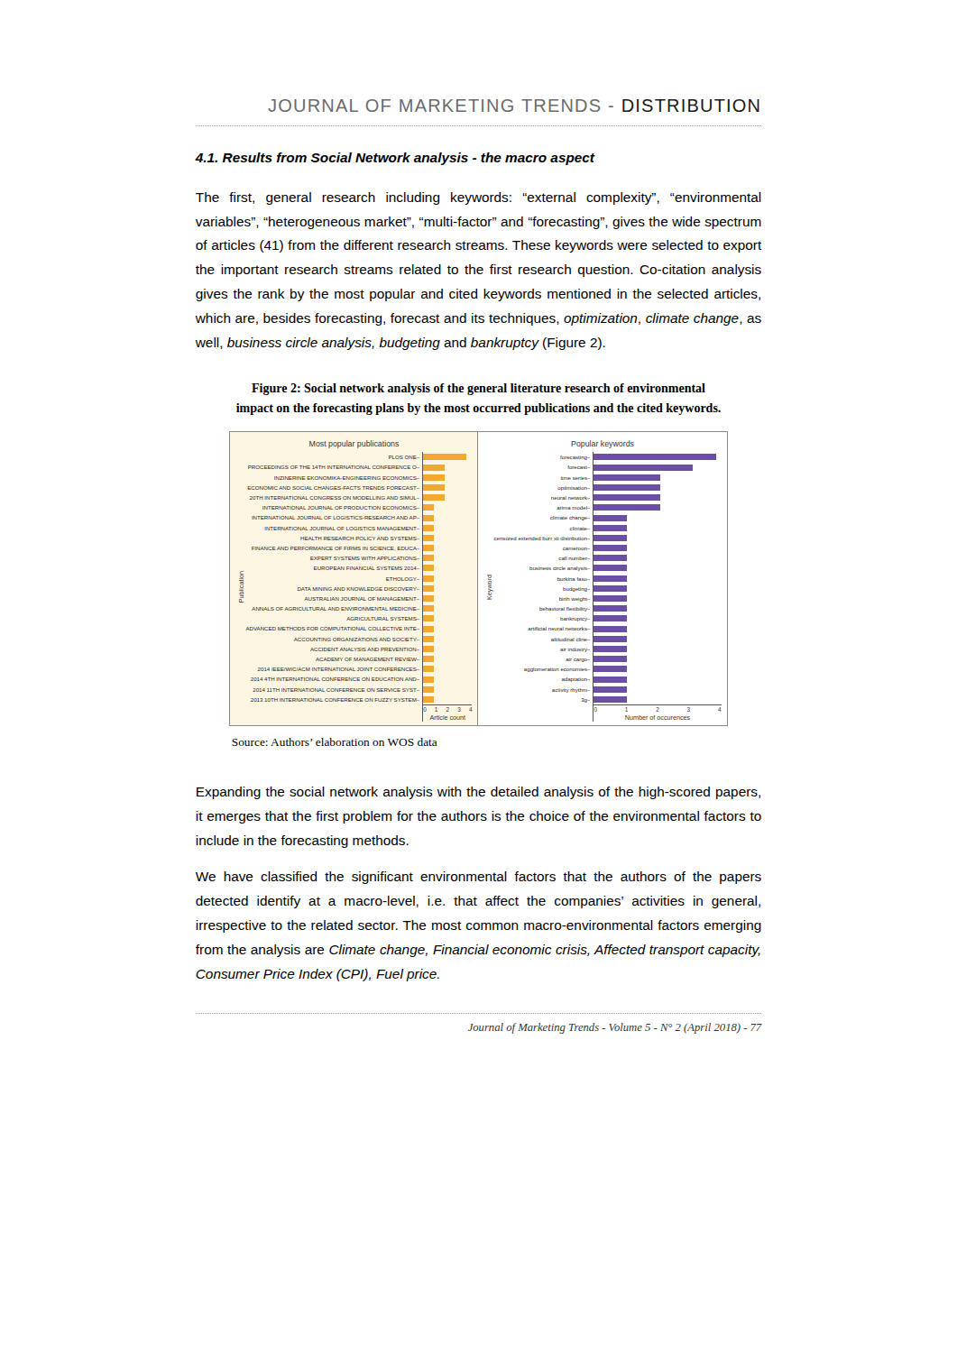JOURNAL OF MARKETING TRENDS - DISTRIBUTION
4.1. Results from Social Network analysis - the macro aspect
The first, general research including keywords: “external complexity”, “environmental variables”, “heterogeneous market”, “multi-factor” and “forecasting”, gives the wide spectrum of articles (41) from the different research streams. These keywords were selected to export the important research streams related to the first research question. Co-citation analysis gives the rank by the most popular and cited keywords mentioned in the selected articles, which are, besides forecasting, forecast and its techniques, optimization, climate change, as well, business circle analysis, budgeting and bankruptcy (Figure 2).
Figure 2: Social network analysis of the general literature research of environmental impact on the forecasting plans by the most occurred publications and the cited keywords.
Most popular publications
Publication
PLOS ONE–
PROCEEDINGS OF THE 14TH INTERNATIONAL CONFERENCE O–
INZINERINE EKONOMIKA-ENGINEERING ECONOMICS–
ECONOMIC AND SOCIAL CHANGES-FACTS TRENDS FORECAST–
20TH INTERNATIONAL CONGRESS ON MODELLING AND SIMUL–
INTERNATIONAL JOURNAL OF PRODUCTION ECONOMICS–
INTERNATIONAL JOURNAL OF LOGISTICS-RESEARCH AND AP–
INTERNATIONAL JOURNAL OF LOGISTICS MANAGEMENT–
HEALTH RESEARCH POLICY AND SYSTEMS–
FINANCE AND PERFORMANCE OF FIRMS IN SCIENCE, EDUCA–
EXPERT SYSTEMS WITH APPLICATIONS–
EUROPEAN FINANCIAL SYSTEMS 2014–
ETHOLOGY–
DATA MINING AND KNOWLEDGE DISCOVERY–
AUSTRALIAN JOURNAL OF MANAGEMENT–
ANNALS OF AGRICULTURAL AND ENVIRONMENTAL MEDICINE–
AGRICULTURAL SYSTEMS–
ADVANCED METHODS FOR COMPUTATIONAL COLLECTIVE INTE–
ACCOUNTING ORGANIZATIONS AND SOCIETY–
ACCIDENT ANALYSIS AND PREVENTION–
ACADEMY OF MANAGEMENT REVIEW–
2014 IEEE/WIC/ACM INTERNATIONAL JOINT CONFERENCES–
2014 4TH INTERNATIONAL CONFERENCE ON EDUCATION AND–
2014 11TH INTERNATIONAL CONFERENCE ON SERVICE SYST–
2013 10TH INTERNATIONAL CONFERENCE ON FUZZY SYSTEM–
01234
Article count
Popular keywords
Keyword
forecasting–
forecast–
time series–
optimisation–
neural network–
arima model–
climate change–
climate–
censored extended burr xii distribution–
cameroon–
call number–
business circle analysis–
burkina faso–
budgeting–
birth weight–
behavioral flexibility–
bankruptcy–
artificial neural networks–
altitudinal cline–
air industry–
air cargo–
agglomeration economies–
adaptation–
activity rhythm–
3g–
01234
Number of occurences
Source: Authors’ elaboration on WOS data
Expanding the social network analysis with the detailed analysis of the high-scored papers, it emerges that the first problem for the authors is the choice of the environmental factors to include in the forecasting methods.
We have classified the significant environmental factors that the authors of the papers detected identify at a macro-level, i.e. that affect the companies’ activities in general, irrespective to the related sector. The most common macro-environmental factors emerging from the analysis are Climate change, Financial economic crisis, Affected transport capacity, Consumer Price Index (CPI), Fuel price.
Journal of Marketing Trends - Volume 5 - N° 2 (April 2018) - 77